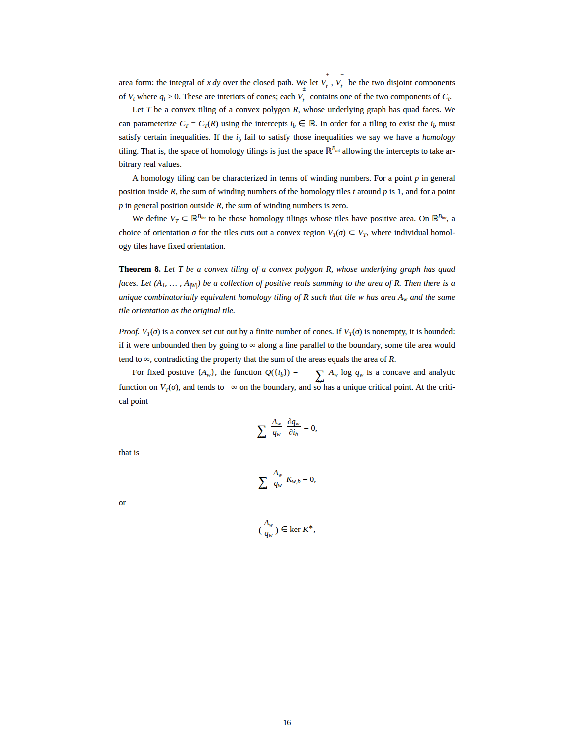area form: the integral of x dy over the closed path. We let V+t, V−t be the two disjoint components of Vt where qt > 0. These are interiors of cones; each V±t contains one of the two components of Ct.
Let T be a convex tiling of a convex polygon R, whose underlying graph has quad faces. We can parameterize CT = CT(R) using the intercepts ib ∈ ℝ. In order for a tiling to exist the ib must satisfy certain inequalities. If the ib fail to satisfy those inequalities we say we have a homology tiling. That is, the space of homology tilings is just the space ℝBint allowing the intercepts to take arbitrary real values.
A homology tiling can be characterized in terms of winding numbers. For a point p in general position inside R, the sum of winding numbers of the homology tiles t around p is 1, and for a point p in general position outside R, the sum of winding numbers is zero.
We define VT ⊂ ℝBint to be those homology tilings whose tiles have positive area. On ℝBint, a choice of orientation σ for the tiles cuts out a convex region VT(σ) ⊂ VT, where individual homology tiles have fixed orientation.
Theorem 8. Let T be a convex tiling of a convex polygon R, whose underlying graph has quad faces. Let (A1, … , A|W|) be a collection of positive reals summing to the area of R. Then there is a unique combinatorially equivalent homology tiling of R such that tile w has area Aw and the same tile orientation as the original tile.
Proof. VT(σ) is a convex set cut out by a finite number of cones. If VT(σ) is nonempty, it is bounded: if it were unbounded then by going to ∞ along a line parallel to the boundary, some tile area would tend to ∞, contradicting the property that the sum of the areas equals the area of R.
For fixed positive {Aw}, the function Q({ib}) = ∑w Aw log qw is a concave and analytic function on VT(σ), and tends to −∞ on the boundary, and so has a unique critical point. At the critical point
∑w Aw qw ∂qw∂ib = 0,
that is
∑w Aw qw Kw,b = 0,
or
(Aw qw) ∈ ker K∗,
16